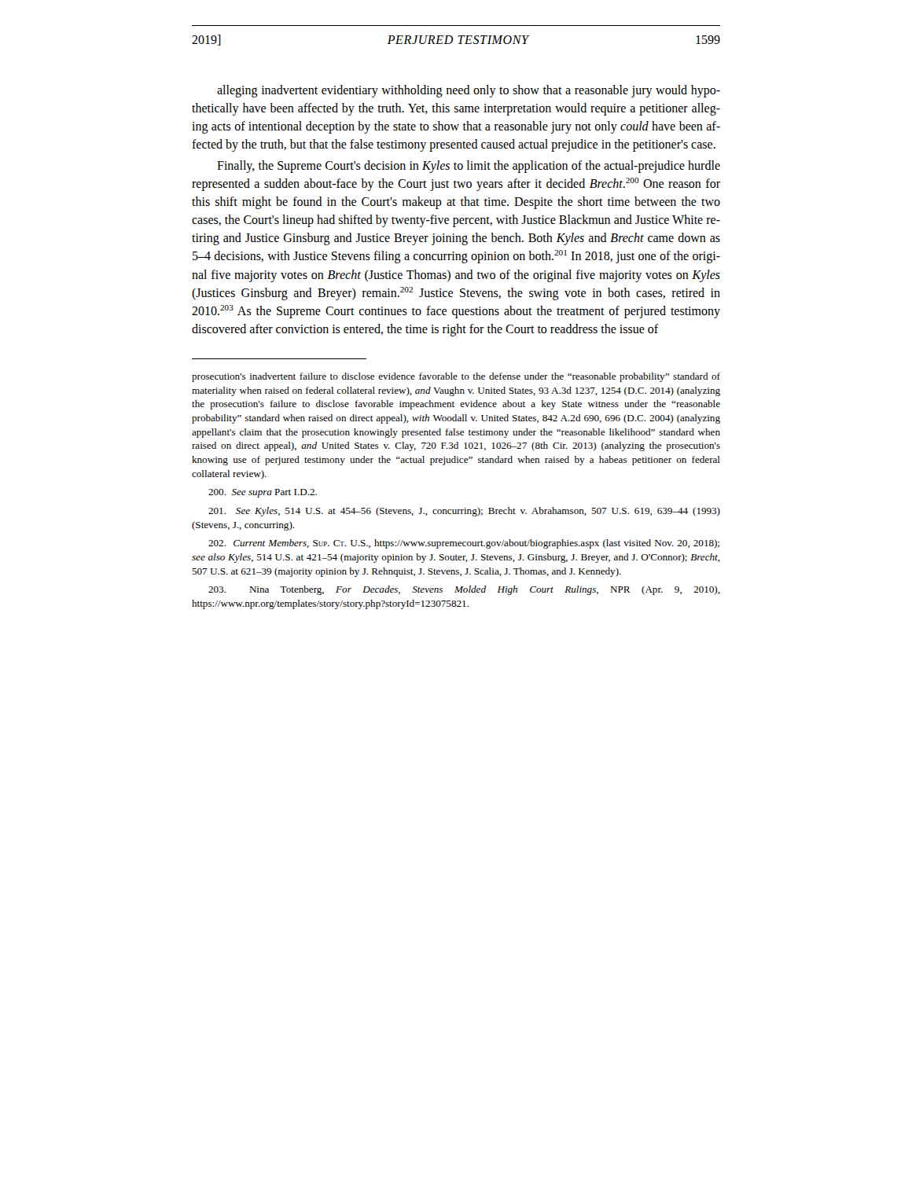2019] Perjured Testimony 1599
alleging inadvertent evidentiary withholding need only to show that a reasonable jury would hypothetically have been affected by the truth. Yet, this same interpretation would require a petitioner alleging acts of intentional deception by the state to show that a reasonable jury not only could have been affected by the truth, but that the false testimony presented caused actual prejudice in the petitioner's case.
Finally, the Supreme Court's decision in Kyles to limit the application of the actual-prejudice hurdle represented a sudden about-face by the Court just two years after it decided Brecht.200 One reason for this shift might be found in the Court's makeup at that time. Despite the short time between the two cases, the Court's lineup had shifted by twenty-five percent, with Justice Blackmun and Justice White retiring and Justice Ginsburg and Justice Breyer joining the bench. Both Kyles and Brecht came down as 5–4 decisions, with Justice Stevens filing a concurring opinion on both.201 In 2018, just one of the original five majority votes on Brecht (Justice Thomas) and two of the original five majority votes on Kyles (Justices Ginsburg and Breyer) remain.202 Justice Stevens, the swing vote in both cases, retired in 2010.203 As the Supreme Court continues to face questions about the treatment of perjured testimony discovered after conviction is entered, the time is right for the Court to readdress the issue of
prosecution's inadvertent failure to disclose evidence favorable to the defense under the “reasonable probability” standard of materiality when raised on federal collateral review), and Vaughn v. United States, 93 A.3d 1237, 1254 (D.C. 2014) (analyzing the prosecution's failure to disclose favorable impeachment evidence about a key State witness under the “reasonable probability” standard when raised on direct appeal), with Woodall v. United States, 842 A.2d 690, 696 (D.C. 2004) (analyzing appellant's claim that the prosecution knowingly presented false testimony under the “reasonable likelihood” standard when raised on direct appeal), and United States v. Clay, 720 F.3d 1021, 1026–27 (8th Cir. 2013) (analyzing the prosecution's knowing use of perjured testimony under the “actual prejudice” standard when raised by a habeas petitioner on federal collateral review).
200. See supra Part I.D.2.
201. See Kyles, 514 U.S. at 454–56 (Stevens, J., concurring); Brecht v. Abrahamson, 507 U.S. 619, 639–44 (1993) (Stevens, J., concurring).
202. Current Members, Sup. Ct. U.S., https://www.supremecourt.gov/about/biographies.aspx (last visited Nov. 20, 2018); see also Kyles, 514 U.S. at 421–54 (majority opinion by J. Souter, J. Stevens, J. Ginsburg, J. Breyer, and J. O'Connor); Brecht, 507 U.S. at 621–39 (majority opinion by J. Rehnquist, J. Stevens, J. Scalia, J. Thomas, and J. Kennedy).
203. Nina Totenberg, For Decades, Stevens Molded High Court Rulings, NPR (Apr. 9, 2010), https://www.npr.org/templates/story/story.php?storyId=123075821.